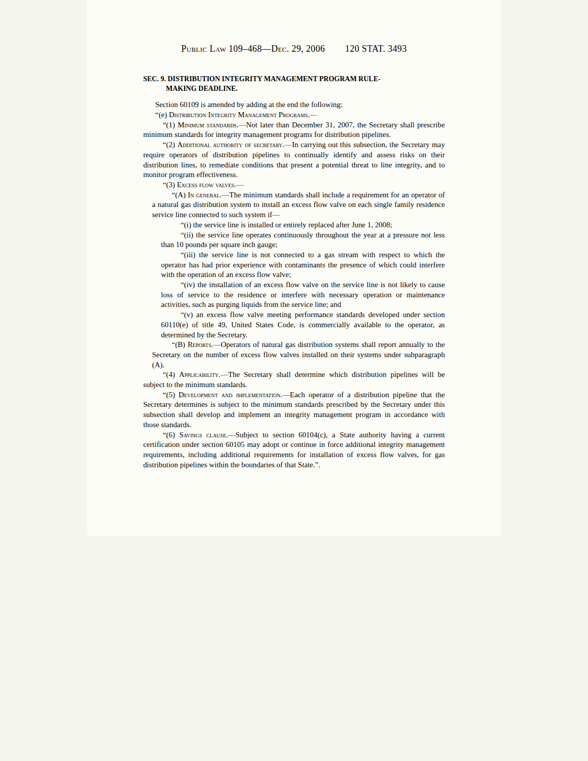Public Law 109–468—Dec. 29, 2006 120 STAT. 3493
SEC. 9. DISTRIBUTION INTEGRITY MANAGEMENT PROGRAM RULE-MAKING DEADLINE.
Section 60109 is amended by adding at the end the following:
“(e) Distribution Integrity Management Programs.—
“(1) Minimum standards.—Not later than December 31, 2007, the Secretary shall prescribe minimum standards for integrity management programs for distribution pipelines.
“(2) Additional authority of secretary.—In carrying out this subsection, the Secretary may require operators of distribution pipelines to continually identify and assess risks on their distribution lines, to remediate conditions that present a potential threat to line integrity, and to monitor program effectiveness.
“(3) Excess flow valves.—
“(A) In general.—The minimum standards shall include a requirement for an operator of a natural gas distribution system to install an excess flow valve on each single family residence service line connected to such system if—
“(i) the service line is installed or entirely replaced after June 1, 2008;
“(ii) the service line operates continuously throughout the year at a pressure not less than 10 pounds per square inch gauge;
“(iii) the service line is not connected to a gas stream with respect to which the operator has had prior experience with contaminants the presence of which could interfere with the operation of an excess flow valve;
“(iv) the installation of an excess flow valve on the service line is not likely to cause loss of service to the residence or interfere with necessary operation or maintenance activities, such as purging liquids from the service line; and
“(v) an excess flow valve meeting performance standards developed under section 60110(e) of title 49, United States Code, is commercially available to the operator, as determined by the Secretary.
“(B) Reports.—Operators of natural gas distribution systems shall report annually to the Secretary on the number of excess flow valves installed on their systems under subparagraph (A).
“(4) Applicability.—The Secretary shall determine which distribution pipelines will be subject to the minimum standards.
“(5) Development and implementation.—Each operator of a distribution pipeline that the Secretary determines is subject to the minimum standards prescribed by the Secretary under this subsection shall develop and implement an integrity management program in accordance with those standards.
“(6) Savings clause.—Subject to section 60104(c), a State authority having a current certification under section 60105 may adopt or continue in force additional integrity management requirements, including additional requirements for installation of excess flow valves, for gas distribution pipelines within the boundaries of that State.”.